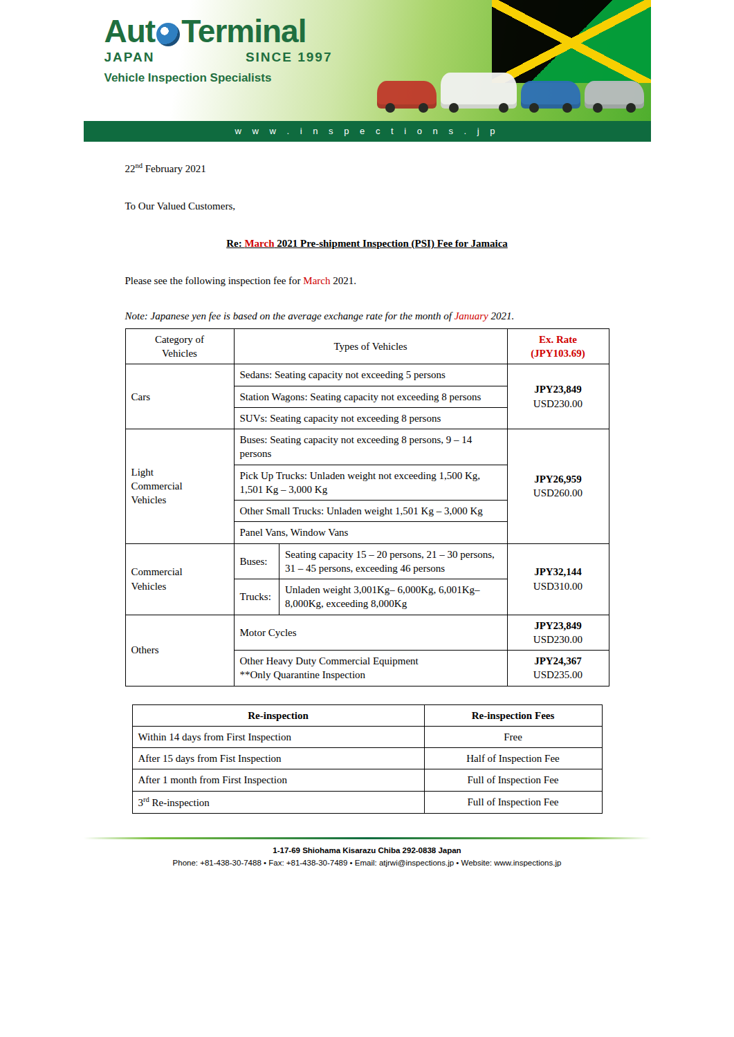Aut Terminal
JAPAN SINCE 1997
Vehicle Inspection Specialists
w w w . i n s p e c t i o n s . j p
22nd February 2021
To Our Valued Customers,
Re: March 2021 Pre-shipment Inspection (PSI) Fee for Jamaica
Please see the following inspection fee for March 2021.
Note: Japanese yen fee is based on the average exchange rate for the month of January 2021.
| Category of Vehicles | Types of Vehicles | Ex. Rate (JPY103.69) |
| --- | --- | --- |
| Cars | Sedans: Seating capacity not exceeding 5 persons | JPY23,849 USD230.00 |
| Station Wagons: Seating capacity not exceeding 8 persons |
| SUVs: Seating capacity not exceeding 8 persons |
| Light Commercial Vehicles | Buses: Seating capacity not exceeding 8 persons, 9 – 14 persons | JPY26,959 USD260.00 |
| Pick Up Trucks: Unladen weight not exceeding 1,500 Kg, 1,501 Kg – 3,000 Kg |
| Other Small Trucks: Unladen weight 1,501 Kg – 3,000 Kg |
| Panel Vans, Window Vans |
| Commercial Vehicles | Buses: | Seating capacity 15 – 20 persons, 21 – 30 persons, 31 – 45 persons, exceeding 46 persons | JPY32,144 USD310.00 |
| Trucks: | Unladen weight 3,001Kg– 6,000Kg, 6,001Kg– 8,000Kg, exceeding 8,000Kg |
| Others | Motor Cycles | JPY23,849 USD230.00 |
| Other Heavy Duty Commercial Equipment **Only Quarantine Inspection | JPY24,367 USD235.00 |
| Re-inspection | Re-inspection Fees |
| --- | --- |
| Within 14 days from First Inspection | Free |
| After 15 days from Fist Inspection | Half of Inspection Fee |
| After 1 month from First Inspection | Full of Inspection Fee |
| 3 rd Re-inspection | Full of Inspection Fee |
1-17-69 Shiohama Kisarazu Chiba 292-0838 Japan
Phone: +81-438-30-7488 • Fax: +81-438-30-7489 • Email: atjrwi@inspections.jp • Website: www.inspections.jp